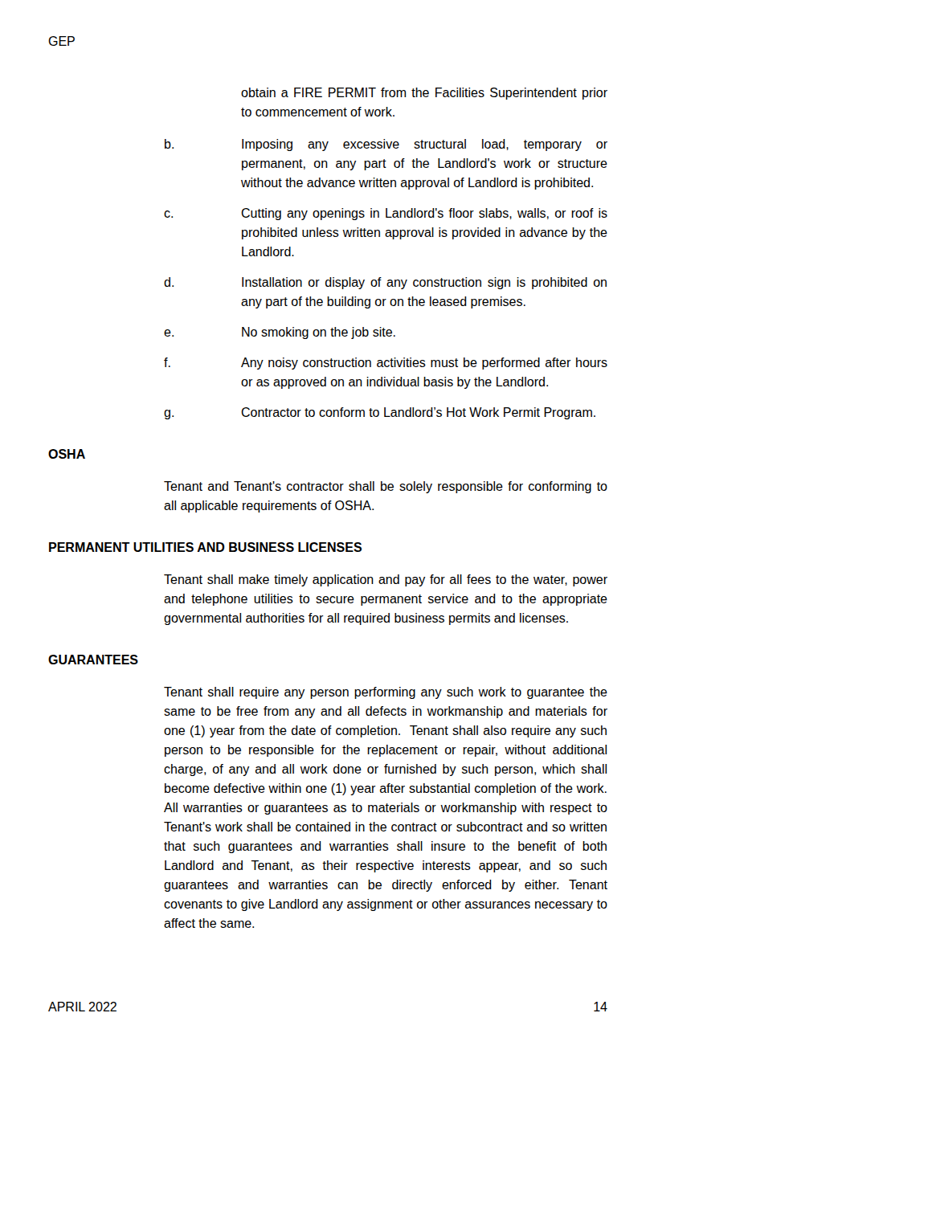GEP
obtain a FIRE PERMIT from the Facilities Superintendent prior to commencement of work.
b. Imposing any excessive structural load, temporary or permanent, on any part of the Landlord's work or structure without the advance written approval of Landlord is prohibited.
c. Cutting any openings in Landlord's floor slabs, walls, or roof is prohibited unless written approval is provided in advance by the Landlord.
d. Installation or display of any construction sign is prohibited on any part of the building or on the leased premises.
e. No smoking on the job site.
f. Any noisy construction activities must be performed after hours or as approved on an individual basis by the Landlord.
g. Contractor to conform to Landlord’s Hot Work Permit Program.
OSHA
Tenant and Tenant's contractor shall be solely responsible for conforming to all applicable requirements of OSHA.
PERMANENT UTILITIES AND BUSINESS LICENSES
Tenant shall make timely application and pay for all fees to the water, power and telephone utilities to secure permanent service and to the appropriate governmental authorities for all required business permits and licenses.
GUARANTEES
Tenant shall require any person performing any such work to guarantee the same to be free from any and all defects in workmanship and materials for one (1) year from the date of completion. Tenant shall also require any such person to be responsible for the replacement or repair, without additional charge, of any and all work done or furnished by such person, which shall become defective within one (1) year after substantial completion of the work. All warranties or guarantees as to materials or workmanship with respect to Tenant's work shall be contained in the contract or subcontract and so written that such guarantees and warranties shall insure to the benefit of both Landlord and Tenant, as their respective interests appear, and so such guarantees and warranties can be directly enforced by either. Tenant covenants to give Landlord any assignment or other assurances necessary to affect the same.
APRIL 2022
14